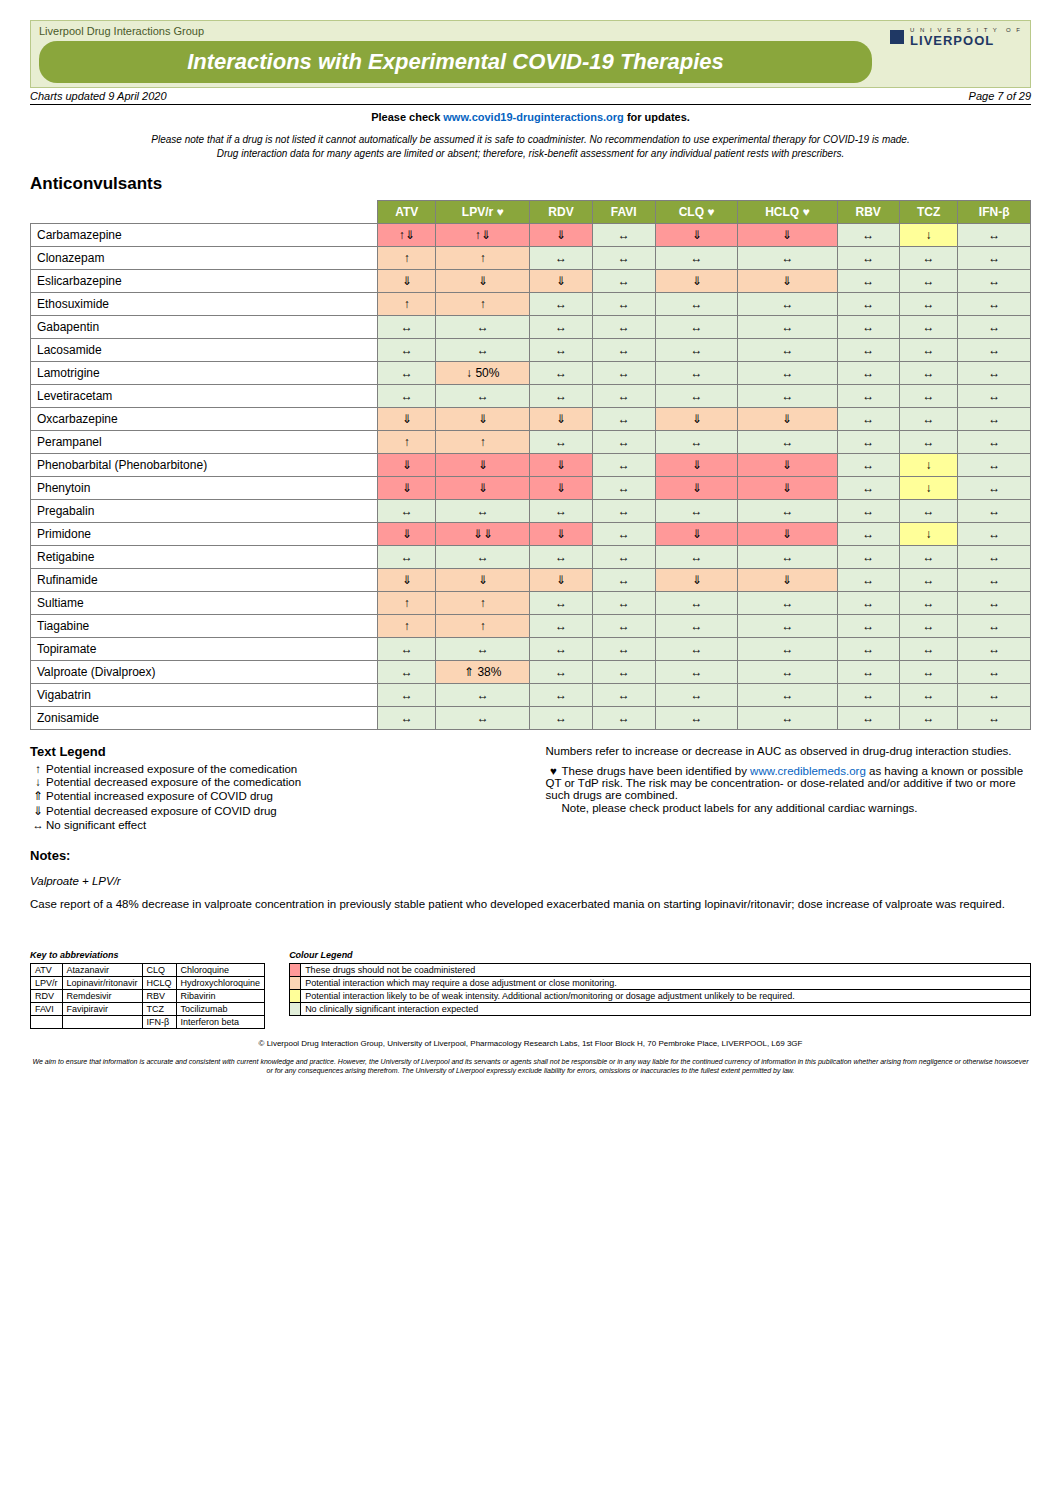Liverpool Drug Interactions Group
Interactions with Experimental COVID-19 Therapies
U N I V E R S I T Y O F LIVERPOOL
Charts updated 9 April 2020 Page 7 of 29
Please check www.covid19-druginteractions.org for updates.
Please note that if a drug is not listed it cannot automatically be assumed it is safe to coadminister. No recommendation to use experimental therapy for COVID-19 is made.
Drug interaction data for many agents are limited or absent; therefore, risk-benefit assessment for any individual patient rests with prescribers.
Anticonvulsants
| | ATV | LPV/r ♥ | RDV | FAVI | CLQ ♥ | HCLQ ♥ | RBV | TCZ | IFN-β |
| --- | --- | --- | --- | --- | --- | --- | --- | --- | --- |
| Carbamazepine | ↑⇓ | ↑⇓ | ⇓ | ↔ | ⇓ | ⇓ | ↔ | ↓ | ↔ |
| Clonazepam | ↑ | ↑ | ↔ | ↔ | ↔ | ↔ | ↔ | ↔ | ↔ |
| Eslicarbazepine | ⇓ | ⇓ | ⇓ | ↔ | ⇓ | ⇓ | ↔ | ↔ | ↔ |
| Ethosuximide | ↑ | ↑ | ↔ | ↔ | ↔ | ↔ | ↔ | ↔ | ↔ |
| Gabapentin | ↔ | ↔ | ↔ | ↔ | ↔ | ↔ | ↔ | ↔ | ↔ |
| Lacosamide | ↔ | ↔ | ↔ | ↔ | ↔ | ↔ | ↔ | ↔ | ↔ |
| Lamotrigine | ↔ | ↓ 50% | ↔ | ↔ | ↔ | ↔ | ↔ | ↔ | ↔ |
| Levetiracetam | ↔ | ↔ | ↔ | ↔ | ↔ | ↔ | ↔ | ↔ | ↔ |
| Oxcarbazepine | ⇓ | ⇓ | ⇓ | ↔ | ⇓ | ⇓ | ↔ | ↔ | ↔ |
| Perampanel | ↑ | ↑ | ↔ | ↔ | ↔ | ↔ | ↔ | ↔ | ↔ |
| Phenobarbital (Phenobarbitone) | ⇓ | ⇓ | ⇓ | ↔ | ⇓ | ⇓ | ↔ | ↓ | ↔ |
| Phenytoin | ⇓ | ⇓ | ⇓ | ↔ | ⇓ | ⇓ | ↔ | ↓ | ↔ |
| Pregabalin | ↔ | ↔ | ↔ | ↔ | ↔ | ↔ | ↔ | ↔ | ↔ |
| Primidone | ⇓ | ⇓⇓ | ⇓ | ↔ | ⇓ | ⇓ | ↔ | ↓ | ↔ |
| Retigabine | ↔ | ↔ | ↔ | ↔ | ↔ | ↔ | ↔ | ↔ | ↔ |
| Rufinamide | ⇓ | ⇓ | ⇓ | ↔ | ⇓ | ⇓ | ↔ | ↔ | ↔ |
| Sultiame | ↑ | ↑ | ↔ | ↔ | ↔ | ↔ | ↔ | ↔ | ↔ |
| Tiagabine | ↑ | ↑ | ↔ | ↔ | ↔ | ↔ | ↔ | ↔ | ↔ |
| Topiramate | ↔ | ↔ | ↔ | ↔ | ↔ | ↔ | ↔ | ↔ | ↔ |
| Valproate (Divalproex) | ↔ | ⇑ 38% | ↔ | ↔ | ↔ | ↔ | ↔ | ↔ | ↔ |
| Vigabatrin | ↔ | ↔ | ↔ | ↔ | ↔ | ↔ | ↔ | ↔ | ↔ |
| Zonisamide | ↔ | ↔ | ↔ | ↔ | ↔ | ↔ | ↔ | ↔ | ↔ |
Text Legend
↑Potential increased exposure of the comedication
↓Potential decreased exposure of the comedication
⇑Potential increased exposure of COVID drug
⇓Potential decreased exposure of COVID drug
↔No significant effect
Numbers refer to increase or decrease in AUC as observed in drug-drug interaction studies.
♥These drugs have been identified by www.crediblemeds.org as having a known or possible QT or TdP risk. The risk may be concentration- or dose-related and/or additive if two or more such drugs are combined.
Note, please check product labels for any additional cardiac warnings.
Notes:
Valproate + LPV/r
Case report of a 48% decrease in valproate concentration in previously stable patient who developed exacerbated mania on starting lopinavir/ritonavir; dose increase of valproate was required.
Key to abbreviations
| ATV | Atazanavir | CLQ | Chloroquine |
| LPV/r | Lopinavir/ritonavir | HCLQ | Hydroxychloroquine |
| RDV | Remdesivir | RBV | Ribavirin |
| FAVI | Favipiravir | TCZ | Tocilizumab |
| | | IFN-β | Interferon beta |
Colour Legend
| | These drugs should not be coadministered |
| | Potential interaction which may require a dose adjustment or close monitoring. |
| | Potential interaction likely to be of weak intensity. Additional action/monitoring or dosage adjustment unlikely to be required. |
| | No clinically significant interaction expected |
© Liverpool Drug Interaction Group, University of Liverpool, Pharmacology Research Labs, 1st Floor Block H, 70 Pembroke Place, LIVERPOOL, L69 3GF
We aim to ensure that information is accurate and consistent with current knowledge and practice. However, the University of Liverpool and its servants or agents shall not be responsible or in any way liable for the continued currency of information in this publication whether arising from negligence or otherwise howsoever or for any consequences arising therefrom. The University of Liverpool expressly exclude liability for errors, omissions or inaccuracies to the fullest extent permitted by law.